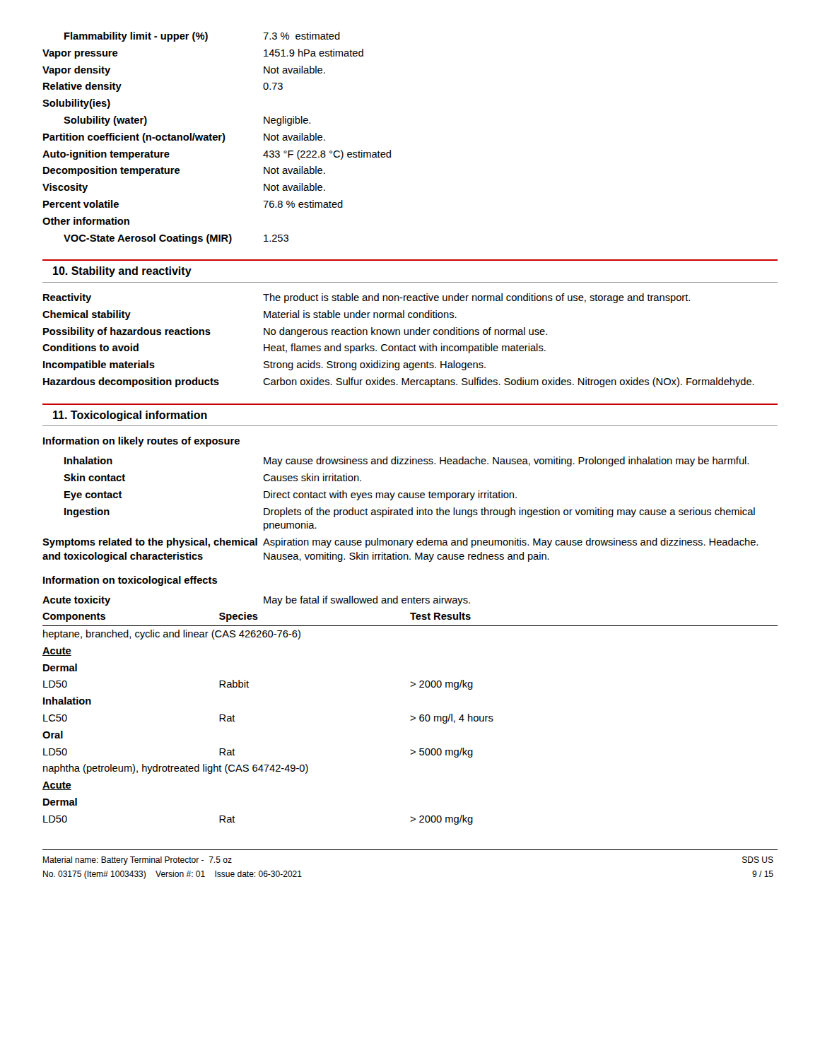| Flammability limit - upper (%) | 7.3 % estimated |
| Vapor pressure | 1451.9 hPa estimated |
| Vapor density | Not available. |
| Relative density | 0.73 |
| Solubility(ies) | |
| Solubility (water) | Negligible. |
| Partition coefficient (n-octanol/water) | Not available. |
| Auto-ignition temperature | 433 °F (222.8 °C) estimated |
| Decomposition temperature | Not available. |
| Viscosity | Not available. |
| Percent volatile | 76.8 % estimated |
| Other information | |
| VOC-State Aerosol Coatings (MIR) | 1.253 |
10. Stability and reactivity
| Reactivity | The product is stable and non-reactive under normal conditions of use, storage and transport. |
| Chemical stability | Material is stable under normal conditions. |
| Possibility of hazardous reactions | No dangerous reaction known under conditions of normal use. |
| Conditions to avoid | Heat, flames and sparks. Contact with incompatible materials. |
| Incompatible materials | Strong acids. Strong oxidizing agents. Halogens. |
| Hazardous decomposition products | Carbon oxides. Sulfur oxides. Mercaptans. Sulfides. Sodium oxides. Nitrogen oxides (NOx). Formaldehyde. |
11. Toxicological information
Information on likely routes of exposure
| Inhalation | May cause drowsiness and dizziness. Headache. Nausea, vomiting. Prolonged inhalation may be harmful. |
| Skin contact | Causes skin irritation. |
| Eye contact | Direct contact with eyes may cause temporary irritation. |
| Ingestion | Droplets of the product aspirated into the lungs through ingestion or vomiting may cause a serious chemical pneumonia. |
| Symptoms related to the physical, chemical and toxicological characteristics | Aspiration may cause pulmonary edema and pneumonitis. May cause drowsiness and dizziness. Headache. Nausea, vomiting. Skin irritation. May cause redness and pain. |
Information on toxicological effects
| Acute toxicity | May be fatal if swallowed and enters airways. |
| Components | Species | Test Results |
| heptane, branched, cyclic and linear (CAS 426260-76-6) |
| Acute |
| Dermal |
| LD50 | Rabbit | > 2000 mg/kg |
| Inhalation |
| LC50 | Rat | > 60 mg/l, 4 hours |
| Oral |
| LD50 | Rat | > 5000 mg/kg |
| naphtha (petroleum), hydrotreated light (CAS 64742-49-0) |
| Acute |
| Dermal |
| LD50 | Rat | > 2000 mg/kg |
| Material name: Battery Terminal Protector - 7.5 oz | SDS US |
| No. 03175 (Item# 1003433) Version #: 01 Issue date: 06-30-2021 | 9 / 15 |